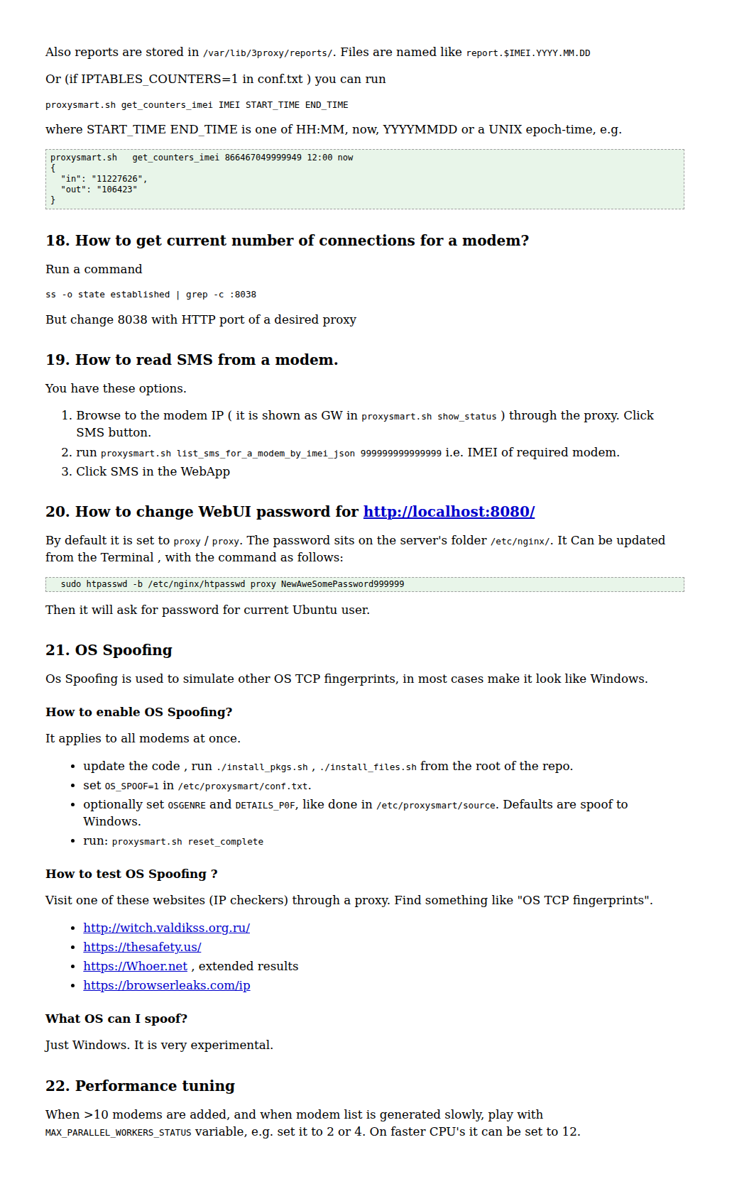Also reports are stored in /var/lib/3proxy/reports/. Files are named like report.$IMEI.YYYY.MM.DD
Or (if IPTABLES_COUNTERS=1 in conf.txt ) you can run
proxysmart.sh get_counters_imei IMEI START_TIME END_TIME
where START_TIME END_TIME is one of HH:MM, now, YYYYMMDD or a UNIX epoch-time, e.g.
proxysmart.sh   get_counters_imei 866467049999949 12:00 now
{
  "in": "11227626",
  "out": "106423"
}
18. How to get current number of connections for a modem?
Run a command
ss -o state established | grep -c :8038
But change 8038 with HTTP port of a desired proxy
19. How to read SMS from a modem.
You have these options.
Browse to the modem IP ( it is shown as GW in proxysmart.sh show_status ) through the proxy. Click SMS button.
run proxysmart.sh list_sms_for_a_modem_by_imei_json 999999999999999 i.e. IMEI of required modem.
Click SMS in the WebApp
20. How to change WebUI password for http://localhost:8080/
By default it is set to proxy / proxy. The password sits on the server's folder /etc/nginx/. It Can be updated from the Terminal , with the command as follows:
  sudo htpasswd -b /etc/nginx/htpasswd proxy NewAweSomePassword999999
Then it will ask for password for current Ubuntu user.
21. OS Spoofing
Os Spoofing is used to simulate other OS TCP fingerprints, in most cases make it look like Windows.
How to enable OS Spoofing?
It applies to all modems at once.
update the code , run ./install_pkgs.sh , ./install_files.sh from the root of the repo.
set OS_SPOOF=1 in /etc/proxysmart/conf.txt.
optionally set OSGENRE and DETAILS_P0F, like done in /etc/proxysmart/source. Defaults are spoof to Windows.
run: proxysmart.sh reset_complete
How to test OS Spoofing ?
Visit one of these websites (IP checkers) through a proxy. Find something like "OS TCP fingerprints".
http://witch.valdikss.org.ru/
https://thesafety.us/
https://Whoer.net , extended results
https://browserleaks.com/ip
What OS can I spoof?
Just Windows. It is very experimental.
22. Performance tuning
When >10 modems are added, and when modem list is generated slowly, play with MAX_PARALLEL_WORKERS_STATUS variable, e.g. set it to 2 or 4. On faster CPU's it can be set to 12.